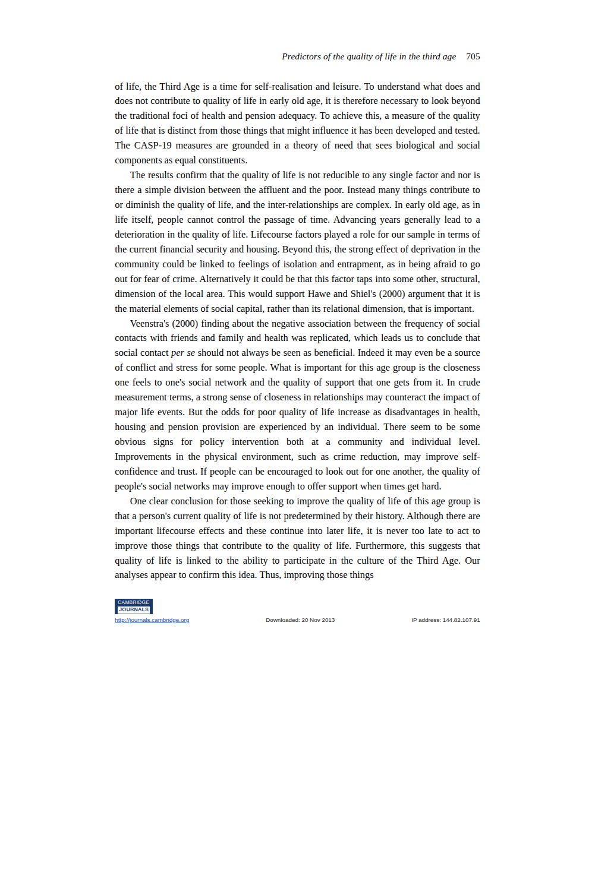Predictors of the quality of life in the third age 705
of life, the Third Age is a time for self-realisation and leisure. To understand what does and does not contribute to quality of life in early old age, it is therefore necessary to look beyond the traditional foci of health and pension adequacy. To achieve this, a measure of the quality of life that is distinct from those things that might influence it has been developed and tested. The CASP-19 measures are grounded in a theory of need that sees biological and social components as equal constituents.
The results confirm that the quality of life is not reducible to any single factor and nor is there a simple division between the affluent and the poor. Instead many things contribute to or diminish the quality of life, and the inter-relationships are complex. In early old age, as in life itself, people cannot control the passage of time. Advancing years generally lead to a deterioration in the quality of life. Lifecourse factors played a role for our sample in terms of the current financial security and housing. Beyond this, the strong effect of deprivation in the community could be linked to feelings of isolation and entrapment, as in being afraid to go out for fear of crime. Alternatively it could be that this factor taps into some other, structural, dimension of the local area. This would support Hawe and Shiel's (2000) argument that it is the material elements of social capital, rather than its relational dimension, that is important.
Veenstra's (2000) finding about the negative association between the frequency of social contacts with friends and family and health was replicated, which leads us to conclude that social contact per se should not always be seen as beneficial. Indeed it may even be a source of conflict and stress for some people. What is important for this age group is the closeness one feels to one's social network and the quality of support that one gets from it. In crude measurement terms, a strong sense of closeness in relationships may counteract the impact of major life events. But the odds for poor quality of life increase as disadvantages in health, housing and pension provision are experienced by an individual. There seem to be some obvious signs for policy intervention both at a community and individual level. Improvements in the physical environment, such as crime reduction, may improve self-confidence and trust. If people can be encouraged to look out for one another, the quality of people's social networks may improve enough to offer support when times get hard.
One clear conclusion for those seeking to improve the quality of life of this age group is that a person's current quality of life is not predetermined by their history. Although there are important lifecourse effects and these continue into later life, it is never too late to act to improve those things that contribute to the quality of life. Furthermore, this suggests that quality of life is linked to the ability to participate in the culture of the Third Age. Our analyses appear to confirm this idea. Thus, improving those things
CAMBRIDGEJOURNALS
http://journals.cambridge.org Downloaded: 20 Nov 2013 IP address: 144.82.107.91